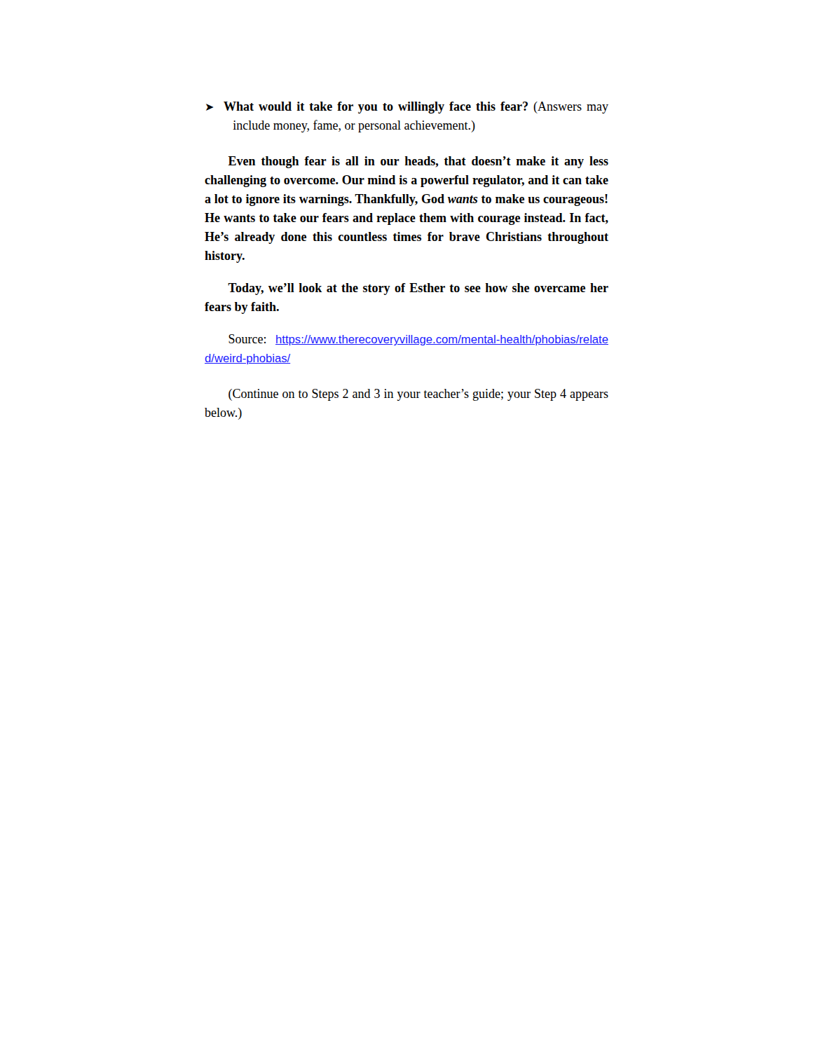➤ What would it take for you to willingly face this fear? (Answers may include money, fame, or personal achievement.)
Even though fear is all in our heads, that doesn’t make it any less challenging to overcome. Our mind is a powerful regulator, and it can take a lot to ignore its warnings. Thankfully, God wants to make us courageous! He wants to take our fears and replace them with courage instead. In fact, He’s already done this countless times for brave Christians throughout history.
Today, we’ll look at the story of Esther to see how she overcame her fears by faith.
Source: https://www.therecoveryvillage.com/mental-health/phobias/related/weird-phobias/
(Continue on to Steps 2 and 3 in your teacher’s guide; your Step 4 appears below.)